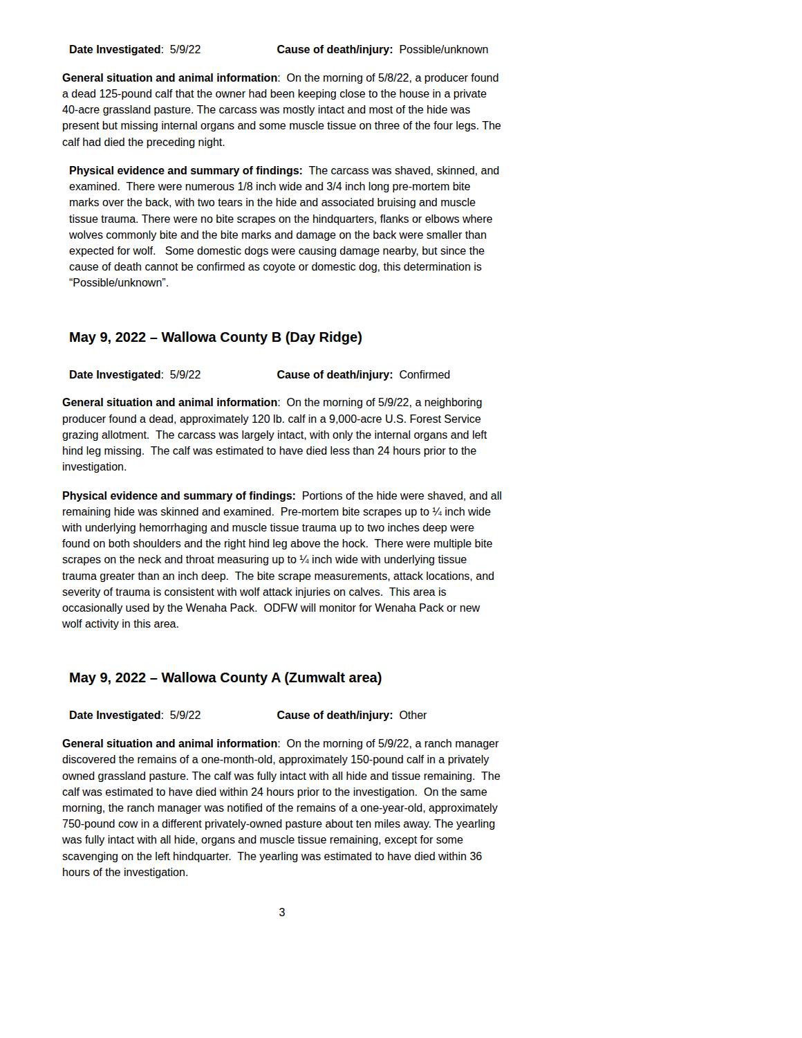Date Investigated: 5/9/22 Cause of death/injury: Possible/unknown
General situation and animal information: On the morning of 5/8/22, a producer found a dead 125-pound calf that the owner had been keeping close to the house in a private 40-acre grassland pasture. The carcass was mostly intact and most of the hide was present but missing internal organs and some muscle tissue on three of the four legs. The calf had died the preceding night.
Physical evidence and summary of findings: The carcass was shaved, skinned, and examined. There were numerous 1/8 inch wide and 3/4 inch long pre-mortem bite marks over the back, with two tears in the hide and associated bruising and muscle tissue trauma. There were no bite scrapes on the hindquarters, flanks or elbows where wolves commonly bite and the bite marks and damage on the back were smaller than expected for wolf. Some domestic dogs were causing damage nearby, but since the cause of death cannot be confirmed as coyote or domestic dog, this determination is “Possible/unknown”.
May 9, 2022 – Wallowa County B (Day Ridge)
Date Investigated: 5/9/22 Cause of death/injury: Confirmed
General situation and animal information: On the morning of 5/9/22, a neighboring producer found a dead, approximately 120 lb. calf in a 9,000-acre U.S. Forest Service grazing allotment. The carcass was largely intact, with only the internal organs and left hind leg missing. The calf was estimated to have died less than 24 hours prior to the investigation.
Physical evidence and summary of findings: Portions of the hide were shaved, and all remaining hide was skinned and examined. Pre-mortem bite scrapes up to ¼ inch wide with underlying hemorrhaging and muscle tissue trauma up to two inches deep were found on both shoulders and the right hind leg above the hock. There were multiple bite scrapes on the neck and throat measuring up to ¼ inch wide with underlying tissue trauma greater than an inch deep. The bite scrape measurements, attack locations, and severity of trauma is consistent with wolf attack injuries on calves. This area is occasionally used by the Wenaha Pack. ODFW will monitor for Wenaha Pack or new wolf activity in this area.
May 9, 2022 – Wallowa County A (Zumwalt area)
Date Investigated: 5/9/22 Cause of death/injury: Other
General situation and animal information: On the morning of 5/9/22, a ranch manager discovered the remains of a one-month-old, approximately 150-pound calf in a privately owned grassland pasture. The calf was fully intact with all hide and tissue remaining. The calf was estimated to have died within 24 hours prior to the investigation. On the same morning, the ranch manager was notified of the remains of a one-year-old, approximately 750-pound cow in a different privately-owned pasture about ten miles away. The yearling was fully intact with all hide, organs and muscle tissue remaining, except for some scavenging on the left hindquarter. The yearling was estimated to have died within 36 hours of the investigation.
3